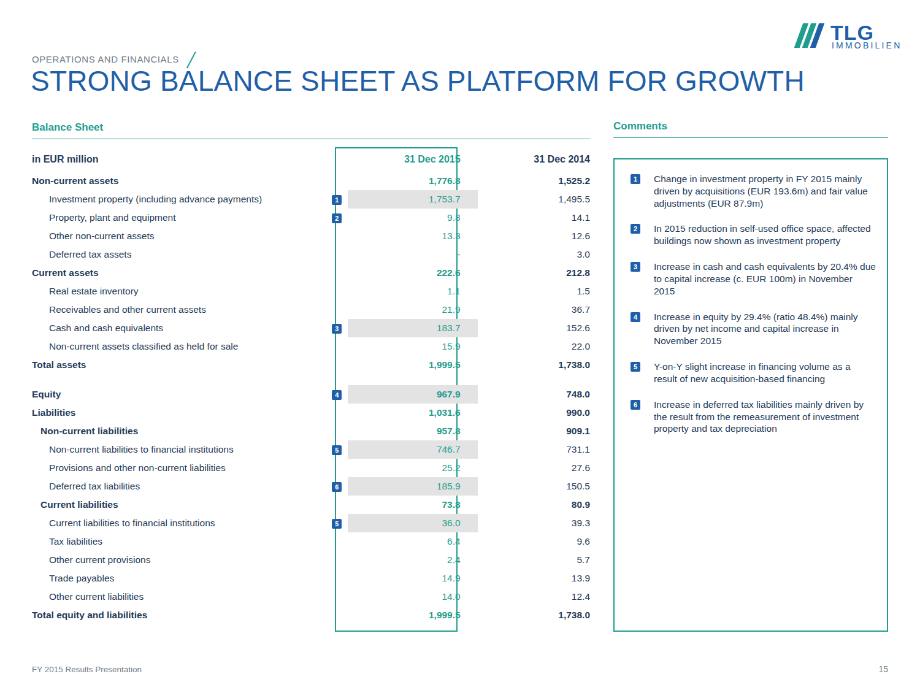OPERATIONS AND FINANCIALS
STRONG BALANCE SHEET AS PLATFORM FOR GROWTH
TLG
IMMOBILIEN
Balance Sheet
Comments
| in EUR million | | 31 Dec 2015 | 31 Dec 2014 |
| Non-current assets | | 1,776.8 | 1,525.2 |
| Investment property (including advance payments) | 1 | 1,753.7 | 1,495.5 |
| Property, plant and equipment | 2 | 9.8 | 14.1 |
| Other non-current assets | | 13.3 | 12.6 |
| Deferred tax assets | | - | 3.0 |
| Current assets | | 222.6 | 212.8 |
| Real estate inventory | | 1.1 | 1.5 |
| Receivables and other current assets | | 21.9 | 36.7 |
| Cash and cash equivalents | 3 | 183.7 | 152.6 |
| Non-current assets classified as held for sale | | 15.9 | 22.0 |
| Total assets | | 1,999.5 | 1,738.0 |
| Equity | 4 | 967.9 | 748.0 |
| Liabilities | | 1,031.6 | 990.0 |
| Non-current liabilities | | 957.8 | 909.1 |
| Non-current liabilities to financial institutions | 5 | 746.7 | 731.1 |
| Provisions and other non-current liabilities | | 25.2 | 27.6 |
| Deferred tax liabilities | 6 | 185.9 | 150.5 |
| Current liabilities | | 73.8 | 80.9 |
| Current liabilities to financial institutions | 5 | 36.0 | 39.3 |
| Tax liabilities | | 6.4 | 9.6 |
| Other current provisions | | 2.4 | 5.7 |
| Trade payables | | 14.9 | 13.9 |
| Other current liabilities | | 14.0 | 12.4 |
| Total equity and liabilities | | 1,999.5 | 1,738.0 |
1 Change in investment property in FY 2015 mainly driven by acquisitions (EUR 193.6m) and fair value adjustments (EUR 87.9m)
2 In 2015 reduction in self-used office space, affected buildings now shown as investment property
3 Increase in cash and cash equivalents by 20.4% due to capital increase (c. EUR 100m) in November 2015
4 Increase in equity by 29.4% (ratio 48.4%) mainly driven by net income and capital increase in November 2015
5 Y-on-Y slight increase in financing volume as a result of new acquisition-based financing
6 Increase in deferred tax liabilities mainly driven by the result from the remeasurement of investment property and tax depreciation
FY 2015 Results Presentation
15